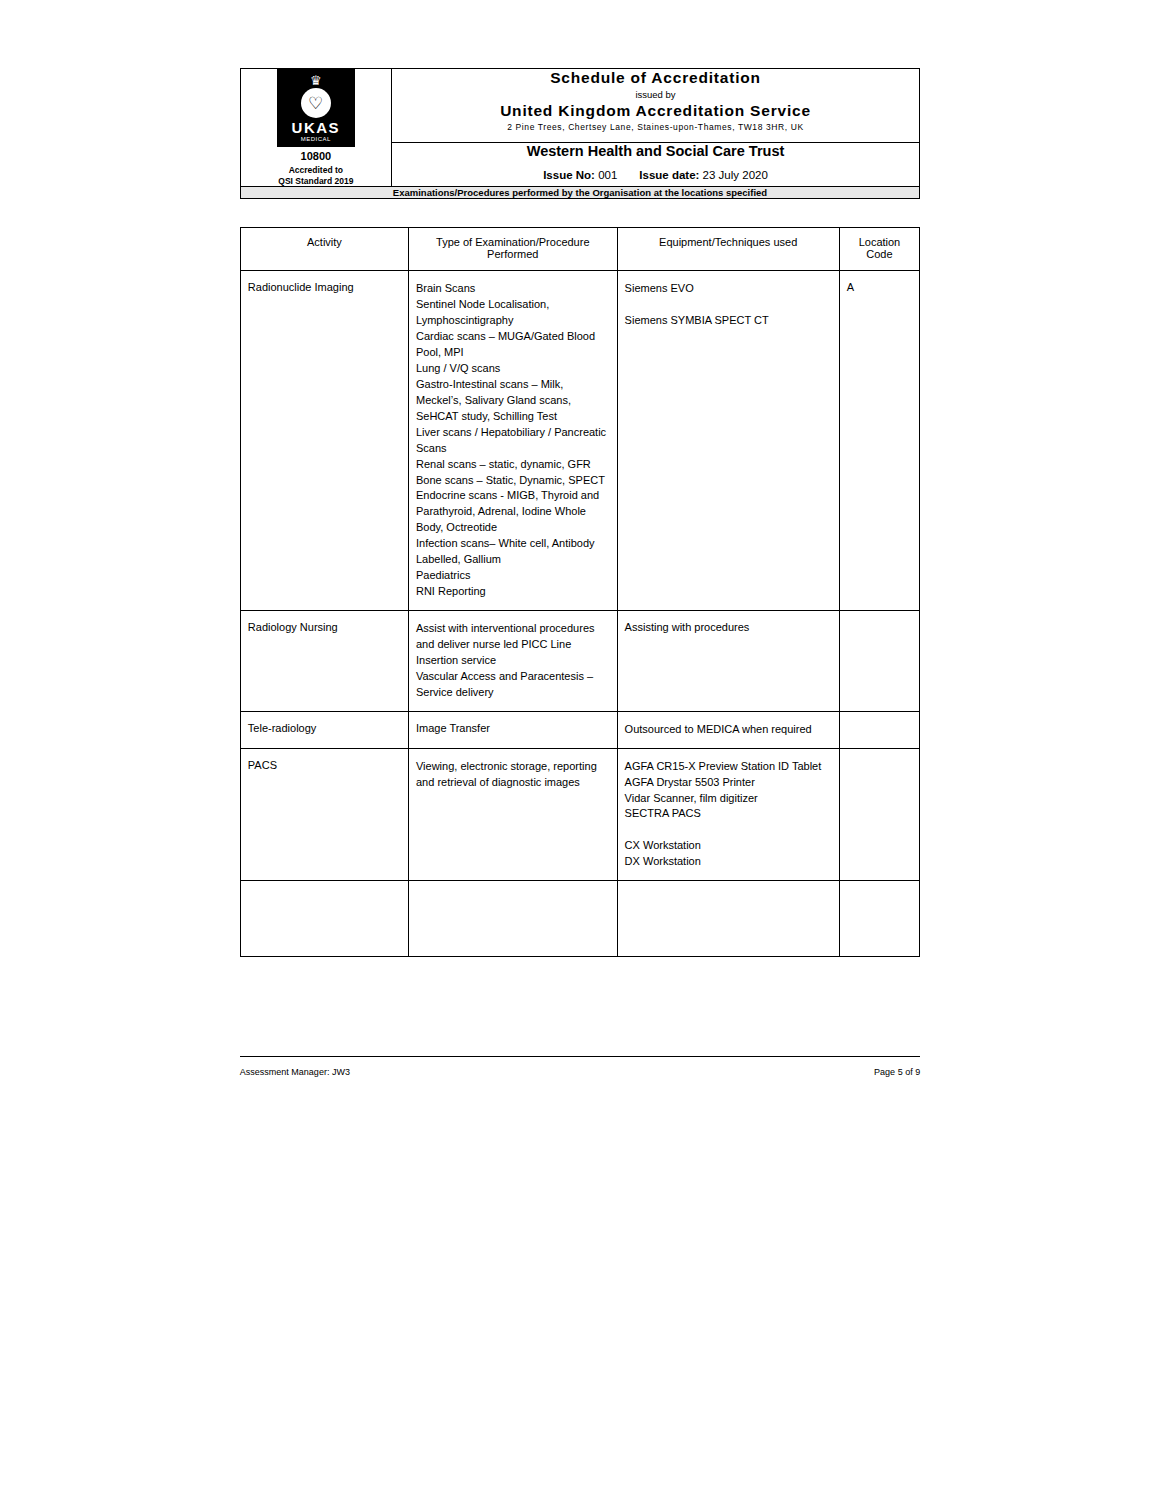| ♛ ♡ UKAS MEDICAL 10800 Accredited to QSI Standard 2019 | Schedule of Accreditation issued by United Kingdom Accreditation Service 2 Pine Trees, Chertsey Lane, Staines-upon-Thames, TW18 3HR, UK |
| Western Health and Social Care Trust Issue No: 001 Issue date: 23 July 2020 |
| Examinations/Procedures performed by the Organisation at the locations specified |
| Activity | Type of Examination/Procedure Performed | Equipment/Techniques used | Location Code |
| --- | --- | --- | --- |
| Radionuclide Imaging | Brain Scans Sentinel Node Localisation, Lymphoscintigraphy Cardiac scans – MUGA/Gated Blood Pool, MPI Lung / V/Q scans Gastro-Intestinal scans – Milk, Meckel’s, Salivary Gland scans, SeHCAT study, Schilling Test Liver scans / Hepatobiliary / Pancreatic Scans Renal scans – static, dynamic, GFR Bone scans – Static, Dynamic, SPECT Endocrine scans - MIGB, Thyroid and Parathyroid, Adrenal, Iodine Whole Body, Octreotide Infection scans– White cell, Antibody Labelled, Gallium Paediatrics RNI Reporting | Siemens EVO Siemens SYMBIA SPECT CT | A |
| Radiology Nursing | Assist with interventional procedures and deliver nurse led PICC Line Insertion service Vascular Access and Paracentesis – Service delivery | Assisting with procedures | |
| Tele-radiology | Image Transfer | Outsourced to MEDICA when required | |
| PACS | Viewing, electronic storage, reporting and retrieval of diagnostic images | AGFA CR15-X Preview Station ID Tablet AGFA Drystar 5503 Printer Vidar Scanner, film digitizer SECTRA PACS CX Workstation DX Workstation | |
Assessment Manager: JW3
Page 5 of 9